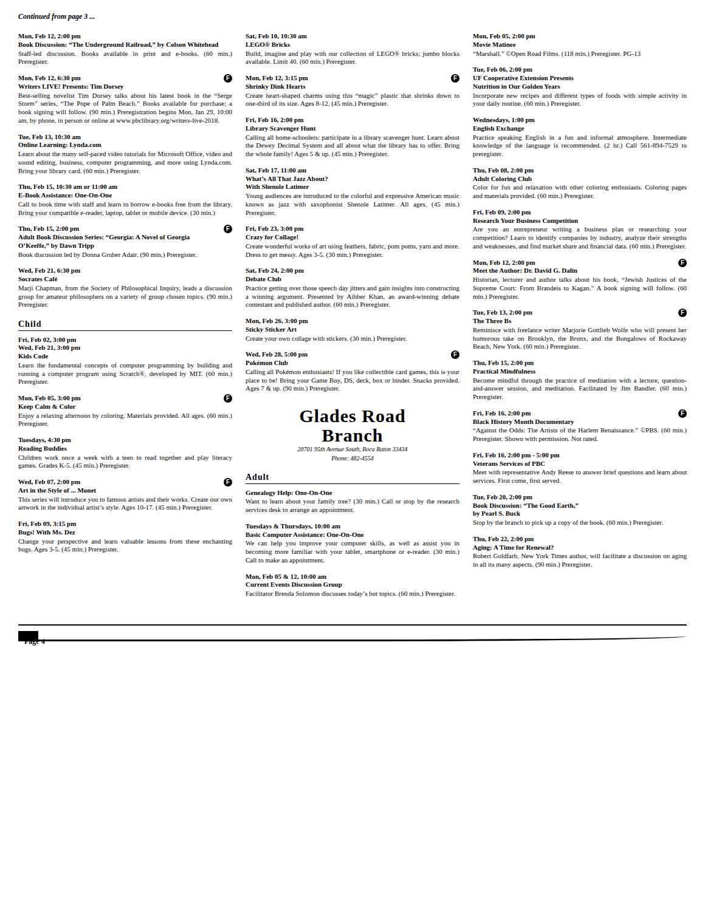Continued from page 3 ...
Mon, Feb 12, 2:00 pm
Book Discussion: “The Underground Railroad,” by Colson Whitehead
Staff-led discussion. Books available in print and e-books. (60 min.) Preregister.
F
Mon, Feb 12, 6:30 pm
Writers LIVE! Presents: Tim Dorsey
Best-selling novelist Tim Dorsey talks about his latest book in the “Serge Storm” series, “The Pope of Palm Beach.” Books available for purchase; a book signing will follow. (90 min.) Preregistration begins Mon, Jan 29, 10:00 am, by phone, in person or online at www.pbclibrary.org/writers-live-2018.
Tue, Feb 13, 10:30 am
Online Learning: Lynda.com
Learn about the many self-paced video tutorials for Microsoft Office, video and sound editing, business, computer programming, and more using Lynda.com. Bring your library card. (60 min.) Preregister.
Thu, Feb 15, 10:30 am or 11:00 am
E-Book Assistance: One-On-One
Call to book time with staff and learn to borrow e-books free from the library. Bring your compatible e-reader, laptop, tablet or mobile device. (30 min.)
F
Thu, Feb 15, 2:00 pm
Adult Book Discussion Series: “Georgia: A Novel of Georgia O’Keeffe,” by Dawn Tripp
Book discussion led by Donna Gruber Adair. (90 min.) Preregister.
Wed, Feb 21, 6:30 pm
Socrates Café
Marji Chapman, from the Society of Philosophical Inquiry, leads a discussion group for amateur philosophers on a variety of group chosen topics. (90 min.) Preregister.
Child
Fri, Feb 02, 3:00 pm
Wed, Feb 21, 3:00 pm
Kids Code
Learn the fundamental concepts of computer programming by building and running a computer program using Scratch®, developed by MIT. (60 min.) Preregister.
F
Mon, Feb 05, 3:00 pm
Keep Calm & Color
Enjoy a relaxing afternoon by coloring. Materials provided. All ages. (60 min.) Preregister.
Tuesdays, 4:30 pm
Reading Buddies
Children work once a week with a teen to read together and play literacy games. Grades K-5. (45 min.) Preregister.
F
Wed, Feb 07, 2:00 pm
Art in the Style of ... Monet
This series will introduce you to famous artists and their works. Create our own artwork in the individual artist’s style. Ages 10-17. (45 min.) Preregister.
Fri, Feb 09, 3:15 pm
Bugs! With Ms. Dez
Change your perspective and learn valuable lessons from these enchanting bugs. Ages 3-5. (45 min.) Preregister.
Sat, Feb 10, 10:30 am
LEGO® Bricks
Build, imagine and play with our collection of LEGO® bricks; jumbo blocks available. Limit 40. (60 min.) Preregister.
F
Mon, Feb 12, 3:15 pm
Shrinky Dink Hearts
Create heart-shaped charms using this “magic” plastic that shrinks down to one-third of its size. Ages 8-12. (45 min.) Preregister.
Fri, Feb 16, 2:00 pm
Library Scavenger Hunt
Calling all home-schoolers: participate in a library scavenger hunt. Learn about the Dewey Decimal System and all about what the library has to offer. Bring the whole family! Ages 5 & up. (45 min.) Preregister.
Sat, Feb 17, 11:00 am
What’s All That Jazz About?
With Shenole Latimer
Young audiences are introduced to the colorful and expressive American music known as jazz with saxophonist Shenole Latimer. All ages. (45 min.) Preregister.
Fri, Feb 23, 3:00 pm
Crazy for Collage!
Create wonderful works of art using feathers, fabric, pom poms, yarn and more. Dress to get messy. Ages 3-5. (30 min.) Preregister.
Sat, Feb 24, 2:00 pm
Debate Club
Practice getting over those speech day jitters and gain insights into constructing a winning argument. Presented by Aihber Khan, an award-winning debate contestant and published author. (60 min.) Preregister.
Mon, Feb 26, 3:00 pm
Sticky Sticker Art
Create your own collage with stickers. (30 min.) Preregister.
F
Wed, Feb 28, 5:00 pm
Pokémon Club
Calling all Pokémon enthusiasts! If you like collectible card games, this is your place to be! Bring your Game Boy, DS, deck, box or binder. Snacks provided. Ages 7 & up. (90 min.) Preregister.
Glades Road
Branch
20701 95th Avenue South, Boca Raton 33434
Phone: 482-4554
Adult
Genealogy Help: One-On-One
Want to learn about your family tree? (30 min.) Call or stop by the research services desk to arrange an appointment.
Tuesdays & Thursdays, 10:00 am
Basic Computer Assistance: One-On-One
We can help you improve your computer skills, as well as assist you in becoming more familiar with your tablet, smartphone or e-reader. (30 min.) Call to make an appointment.
Mon, Feb 05 & 12, 10:00 am
Current Events Discussion Group
Facilitator Brenda Solomon discusses today’s hot topics. (60 min.) Preregister.
Mon, Feb 05, 2:00 pm
Movie Matinee
“Marshall.” ©Open Road Films. (118 min.) Preregister. PG-13
Tue, Feb 06, 2:00 pm
UF Cooperative Extension Presents
Nutrition in Our Golden Years
Incorporate new recipes and different types of foods with simple activity in your daily routine. (60 min.) Preregister.
Wednesdays, 1:00 pm
English Exchange
Practice speaking English in a fun and informal atmosphere. Intermediate knowledge of the language is recommended. (2 hr.) Call 561-894-7529 to preregister.
Thu, Feb 08, 2:00 pm
Adult Coloring Club
Color for fun and relaxation with other coloring enthusiasts. Coloring pages and materials provided. (60 min.) Preregister.
Fri, Feb 09, 2:00 pm
Research Your Business Competition
Are you an entrepreneur writing a business plan or researching your competition? Learn to identify companies by industry, analyze their strengths and weaknesses, and find market share and financial data. (60 min.) Preregister.
F
Mon, Feb 12, 2:00 pm
Meet the Author: Dr. David G. Dalin
Historian, lecturer and author talks about his book, “Jewish Justices of the Supreme Court: From Brandeis to Kagan.” A book signing will follow. (60 min.) Preregister.
F
Tue, Feb 13, 2:00 pm
The Three Bs
Reminisce with freelance writer Marjorie Gottlieb Wolfe who will present her humorous take on Brooklyn, the Bronx, and the Bungalows of Rockaway Beach, New York. (60 min.) Preregister.
Thu, Feb 15, 2:00 pm
Practical Mindfulness
Become mindful through the practice of meditation with a lecture, question-and-answer session, and meditation. Facilitated by Jim Bandler. (60 min.) Preregister.
F
Fri, Feb 16, 2:00 pm
Black History Month Documentary
“Against the Odds: The Artists of the Harlem Renaissance.” ©PBS. (60 min.) Preregister. Shown with permission. Not rated.
Fri, Feb 16, 2:00 pm - 5:00 pm
Veterans Services of PBC
Meet with representative Andy Reese to answer brief questions and learn about services. First come, first served.
Tue, Feb 20, 2:00 pm
Book Discussion: “The Good Earth,”
by Pearl S. Buck
Stop by the branch to pick up a copy of the book. (60 min.) Preregister.
Thu, Feb 22, 2:00 pm
Aging: A Time for Renewal?
Robert Goldfarb, New York Times author, will facilitate a discussion on aging in all its many aspects. (90 min.) Preregister.
Page 4